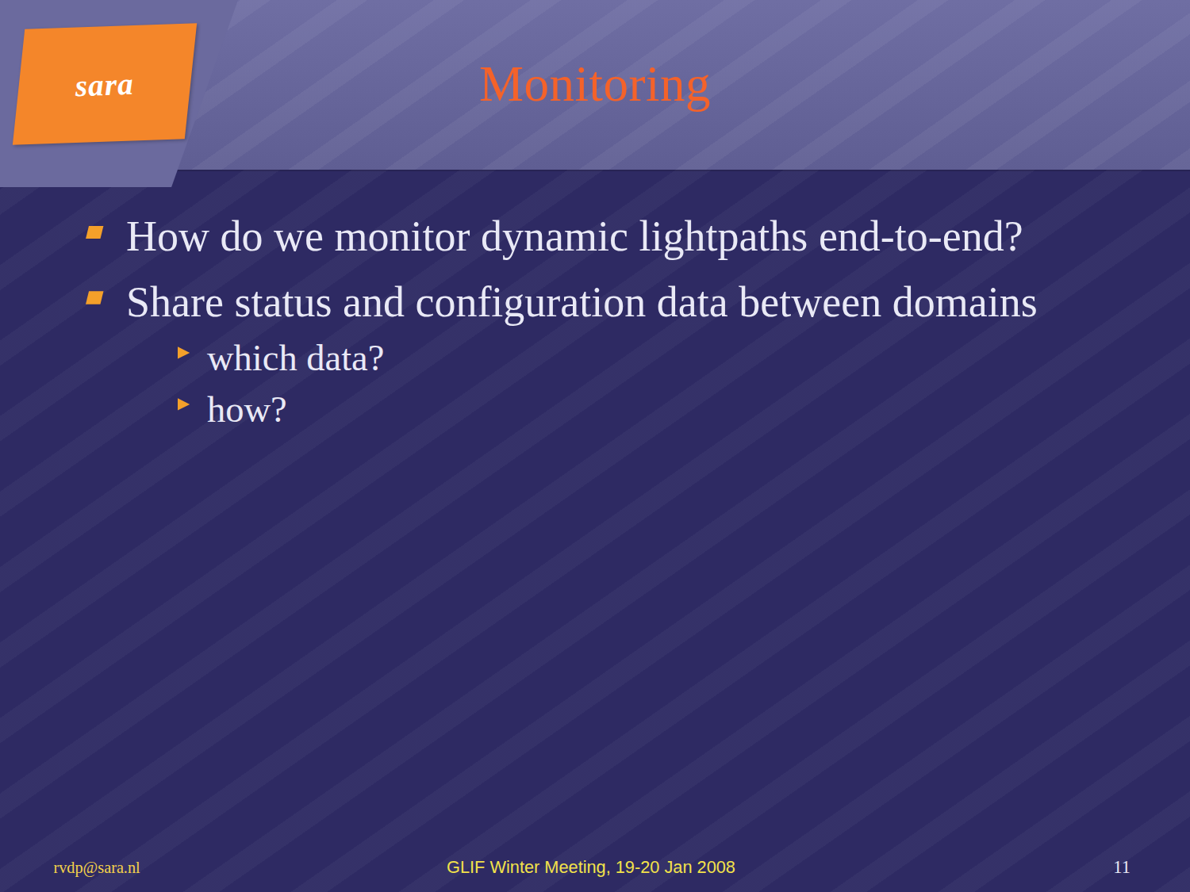Monitoring
sara
How do we monitor dynamic lightpaths end-to-end?
Share status and configuration data between domains
which data?
how?
rvdp@sara.nl GLIF Winter Meeting, 19-20 Jan 2008 11